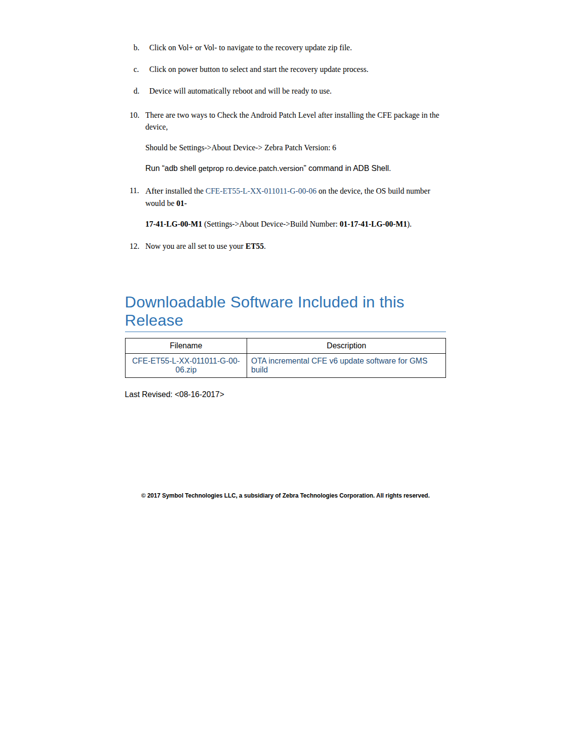b. Click on Vol+ or Vol- to navigate to the recovery update zip file.
c. Click on power button to select and start the recovery update process.
d. Device will automatically reboot and will be ready to use.
10. There are two ways to Check the Android Patch Level after installing the CFE package in the device,
Should be Settings->About Device-> Zebra Patch Version: 6
Run “adb shell getprop ro.device.patch.version” command in ADB Shell.
11. After installed the CFE-ET55-L-XX-011011-G-00-06 on the device, the OS build number would be 01-
17-41-LG-00-M1 (Settings->About Device->Build Number: 01-17-41-LG-00-M1).
12. Now you are all set to use your ET55.
Downloadable Software Included in this Release
| Filename | Description |
| --- | --- |
| CFE-ET55-L-XX-011011-G-00-06.zip | OTA incremental CFE v6 update software for GMS build |
Last Revised: <08-16-2017>
© 2017 Symbol Technologies LLC, a subsidiary of Zebra Technologies Corporation. All rights reserved.